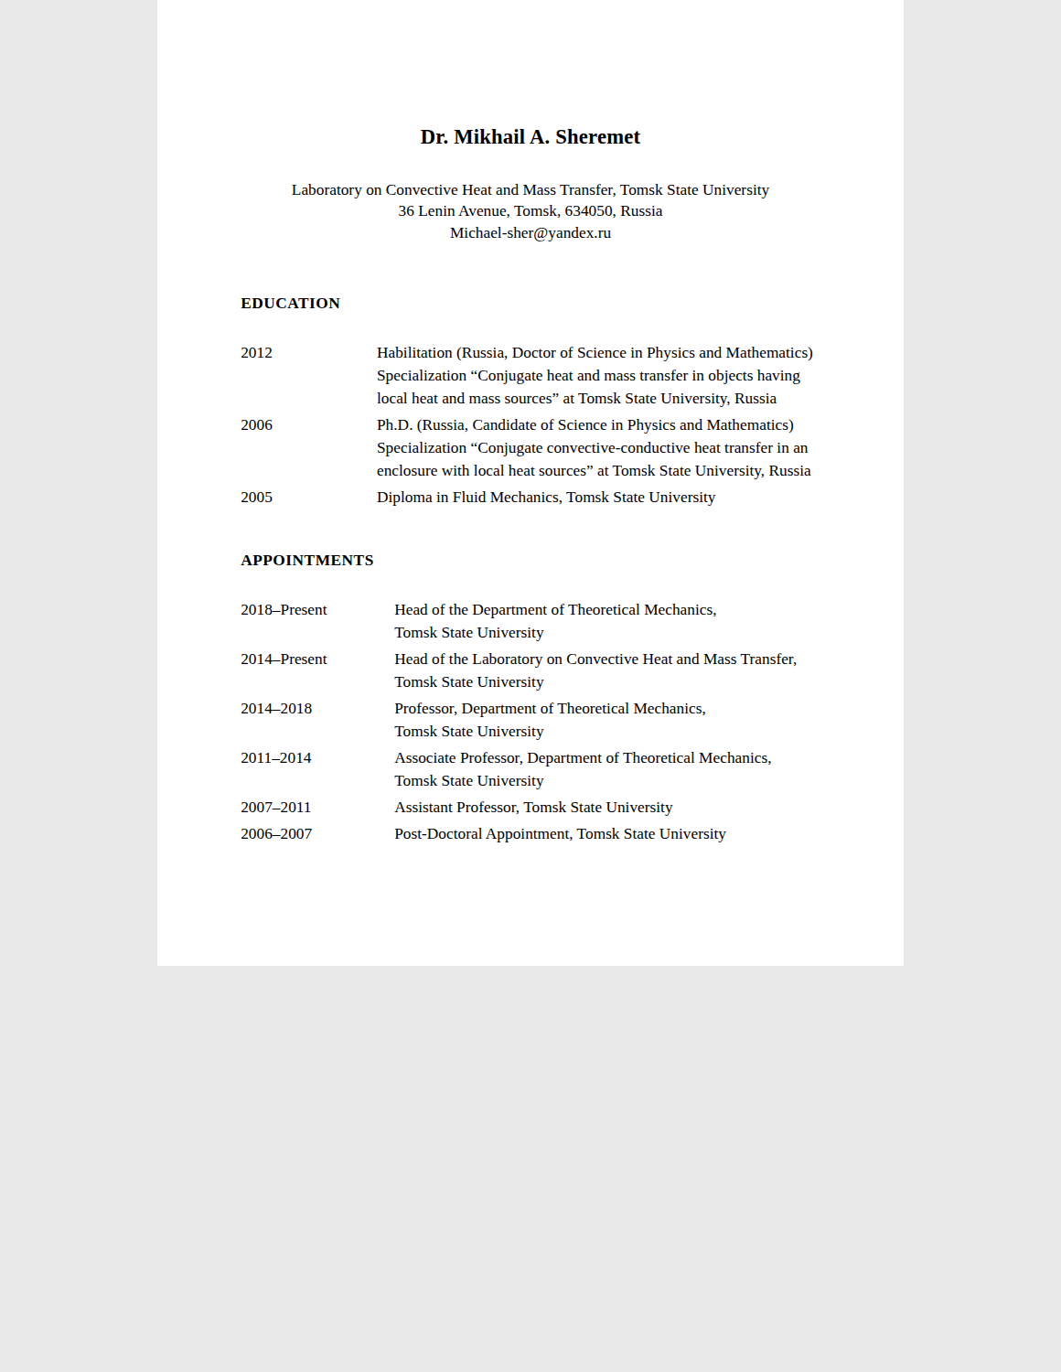Dr. Mikhail A. Sheremet
Laboratory on Convective Heat and Mass Transfer, Tomsk State University
36 Lenin Avenue, Tomsk, 634050, Russia
Michael-sher@yandex.ru
EDUCATION
2012
Habilitation (Russia, Doctor of Science in Physics and Mathematics)
Specialization “Conjugate heat and mass transfer in objects having local heat and mass sources” at Tomsk State University, Russia
2006
Ph.D. (Russia, Candidate of Science in Physics and Mathematics)
Specialization “Conjugate convective-conductive heat transfer in an enclosure with local heat sources” at Tomsk State University, Russia
2005
Diploma in Fluid Mechanics, Tomsk State University
APPOINTMENTS
2018–Present
Head of the Department of Theoretical Mechanics,
Tomsk State University
2014–Present
Head of the Laboratory on Convective Heat and Mass Transfer,
Tomsk State University
2014–2018
Professor, Department of Theoretical Mechanics,
Tomsk State University
2011–2014
Associate Professor, Department of Theoretical Mechanics,
Tomsk State University
2007–2011
Assistant Professor, Tomsk State University
2006–2007
Post-Doctoral Appointment, Tomsk State University